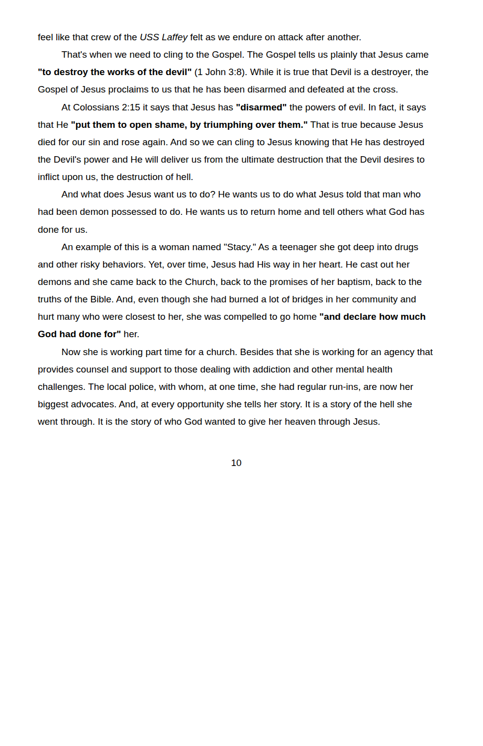feel like that crew of the USS Laffey felt as we endure on attack after another.
That's when we need to cling to the Gospel. The Gospel tells us plainly that Jesus came "to destroy the works of the devil" (1 John 3:8). While it is true that Devil is a destroyer, the Gospel of Jesus proclaims to us that he has been disarmed and defeated at the cross.
At Colossians 2:15 it says that Jesus has "disarmed" the powers of evil. In fact, it says that He "put them to open shame, by triumphing over them." That is true because Jesus died for our sin and rose again. And so we can cling to Jesus knowing that He has destroyed the Devil's power and He will deliver us from the ultimate destruction that the Devil desires to inflict upon us, the destruction of hell.
And what does Jesus want us to do? He wants us to do what Jesus told that man who had been demon possessed to do. He wants us to return home and tell others what God has done for us.
An example of this is a woman named "Stacy." As a teenager she got deep into drugs and other risky behaviors. Yet, over time, Jesus had His way in her heart. He cast out her demons and she came back to the Church, back to the promises of her baptism, back to the truths of the Bible. And, even though she had burned a lot of bridges in her community and hurt many who were closest to her, she was compelled to go home "and declare how much God had done for" her.
Now she is working part time for a church. Besides that she is working for an agency that provides counsel and support to those dealing with addiction and other mental health challenges. The local police, with whom, at one time, she had regular run-ins, are now her biggest advocates. And, at every opportunity she tells her story. It is a story of the hell she went through. It is the story of who God wanted to give her heaven through Jesus.
10